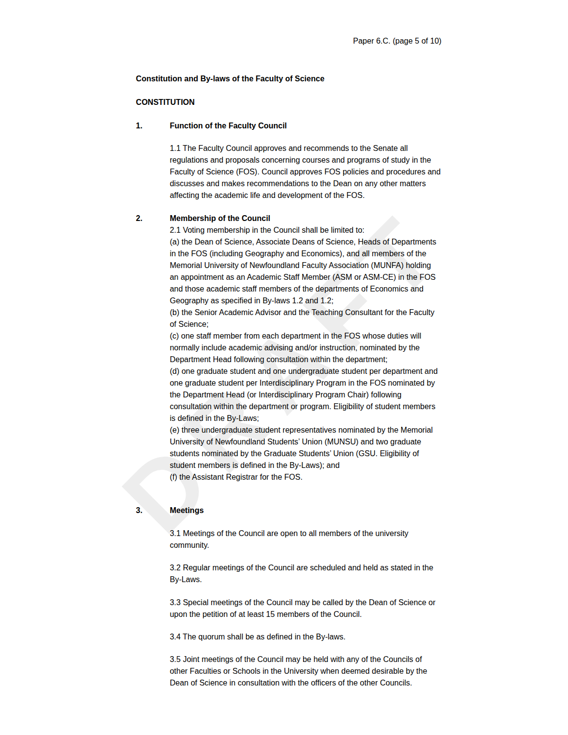DRAFT
Paper 6.C. (page 5 of 10)
Constitution and By-laws of the Faculty of Science
CONSTITUTION
1.
Function of the Faculty Council
1.1 The Faculty Council approves and recommends to the Senate all regulations and proposals concerning courses and programs of study in the Faculty of Science (FOS). Council approves FOS policies and procedures and discusses and makes recommendations to the Dean on any other matters affecting the academic life and development of the FOS.
2.
Membership of the Council
2.1 Voting membership in the Council shall be limited to:
(a) the Dean of Science, Associate Deans of Science, Heads of Departments in the FOS (including Geography and Economics), and all members of the Memorial University of Newfoundland Faculty Association (MUNFA) holding an appointment as an Academic Staff Member (ASM or ASM-CE) in the FOS and those academic staff members of the departments of Economics and Geography as specified in By-laws 1.2 and 1.2;
(b) the Senior Academic Advisor and the Teaching Consultant for the Faculty of Science;
(c) one staff member from each department in the FOS whose duties will normally include academic advising and/or instruction, nominated by the Department Head following consultation within the department;
(d) one graduate student and one undergraduate student per department and one graduate student per Interdisciplinary Program in the FOS nominated by the Department Head (or Interdisciplinary Program Chair) following consultation within the department or program. Eligibility of student members is defined in the By-Laws;
(e) three undergraduate student representatives nominated by the Memorial University of Newfoundland Students’ Union (MUNSU) and two graduate students nominated by the Graduate Students’ Union (GSU. Eligibility of student members is defined in the By-Laws); and
(f) the Assistant Registrar for the FOS.
3.
Meetings
3.1 Meetings of the Council are open to all members of the university community.
3.2 Regular meetings of the Council are scheduled and held as stated in the By-Laws.
3.3 Special meetings of the Council may be called by the Dean of Science or upon the petition of at least 15 members of the Council.
3.4 The quorum shall be as defined in the By-laws.
3.5 Joint meetings of the Council may be held with any of the Councils of other Faculties or Schools in the University when deemed desirable by the Dean of Science in consultation with the officers of the other Councils.